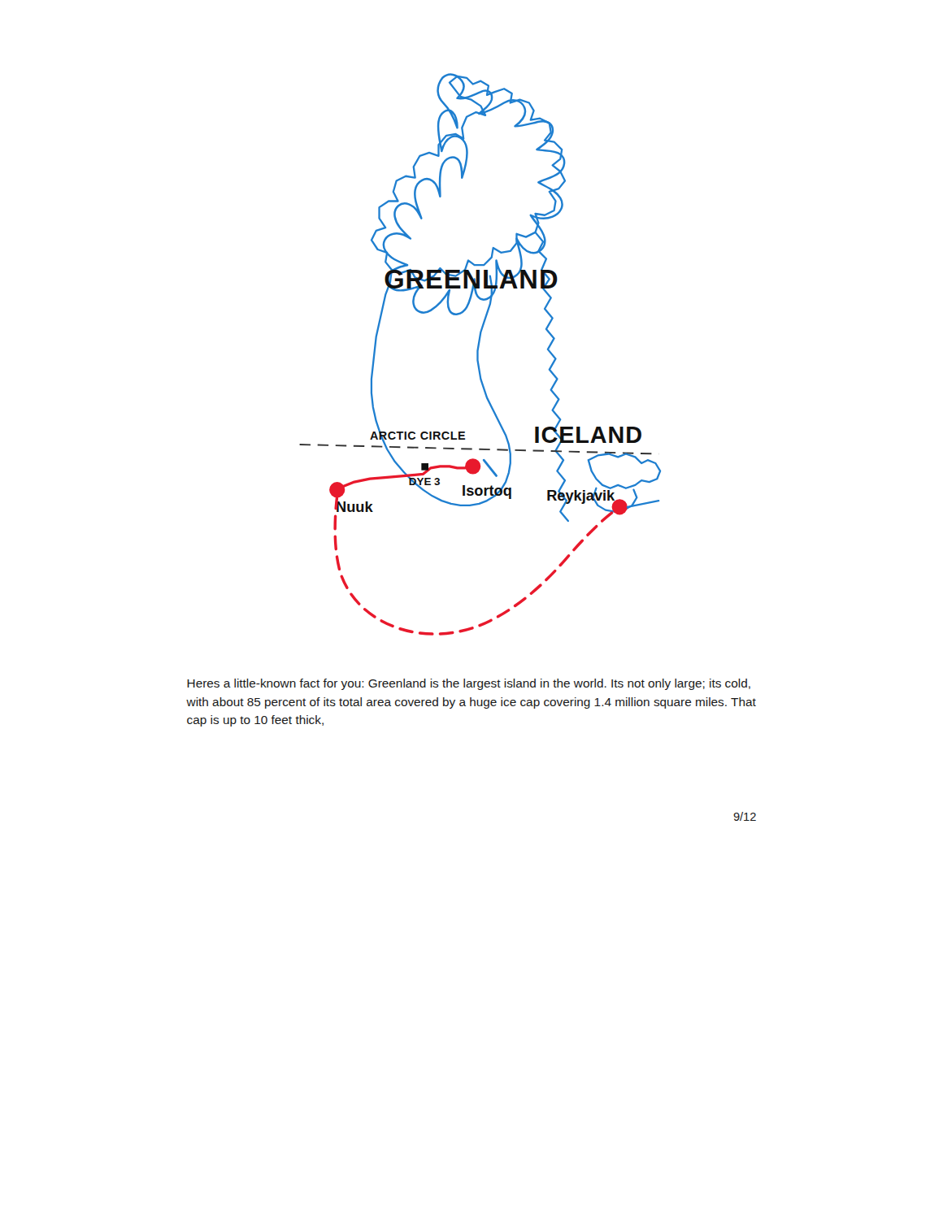Map of Greenland and Iceland GREENLAND ARCTIC CIRCLE ICELAND DYE 3 Nuuk Isortoq Reykjavik
Heres a little-known fact for you: Greenland is the largest island in the world. Its not only large; its cold, with about 85 percent of its total area covered by a huge ice cap covering 1.4 million square miles. That cap is up to 10 feet thick,
9/12